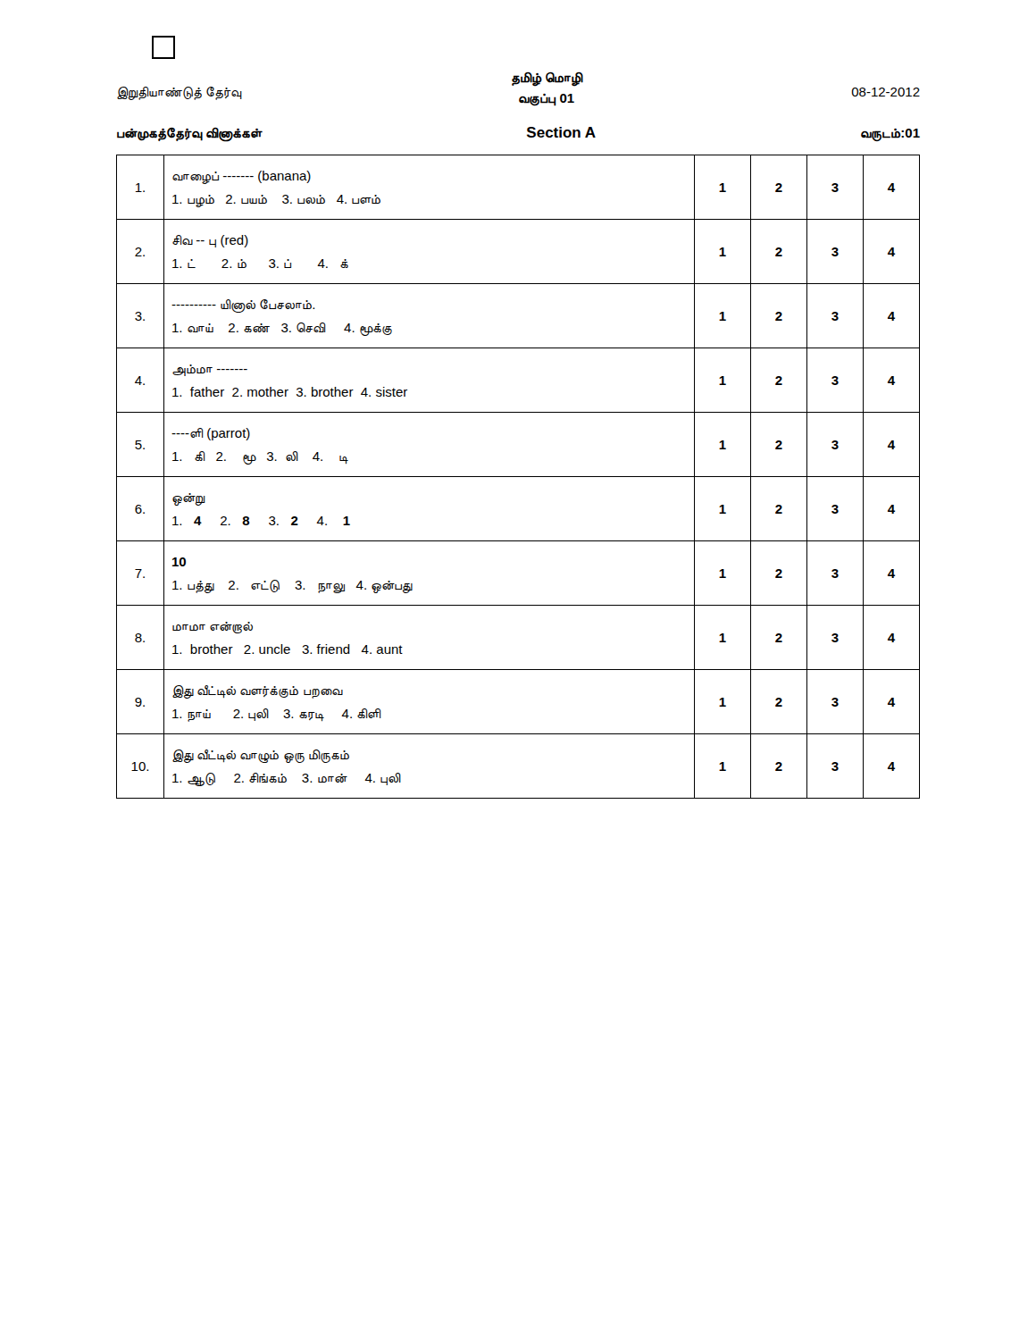இறுதியாண்டுத் தேர்வு
தமிழ் மொழி
வகுப்பு 01
08-12-2012
பன்முகத்தேர்வு வினாக்கள்
Section A
வருடம்:01
| 1. | வாழைப் ------- (banana) 1. பழம் 2. பயம் 3. பலம் 4. பளம் | 1 | 2 | 3 | 4 |
| 2. | சிவ -- பு (red) 1. ட் 2. ம் 3. ப் 4. க் | 1 | 2 | 3 | 4 |
| 3. | ---------- யினால் பேசலாம். 1. வாய் 2. கண் 3. செவி 4. மூக்கு | 1 | 2 | 3 | 4 |
| 4. | அம்மா ------- 1. father 2. mother 3. brother 4. sister | 1 | 2 | 3 | 4 |
| 5. | ----ளி (parrot) 1. கி 2. மூ 3. லி 4. டி | 1 | 2 | 3 | 4 |
| 6. | ஒன்று 1. 4 2. 8 3. 2 4. 1 | 1 | 2 | 3 | 4 |
| 7. | 10 1. பத்து 2. எட்டு 3. நாலு 4. ஒன்பது | 1 | 2 | 3 | 4 |
| 8. | மாமா என்றால் 1. brother 2. uncle 3. friend 4. aunt | 1 | 2 | 3 | 4 |
| 9. | இது வீட்டில் வளர்க்கும் பறவை 1. நாய் 2. புலி 3. கரடி 4. கிளி | 1 | 2 | 3 | 4 |
| 10. | இது வீட்டில் வாழும் ஒரு மிருகம் 1. ஆடு 2. சிங்கம் 3. மான் 4. புலி | 1 | 2 | 3 | 4 |